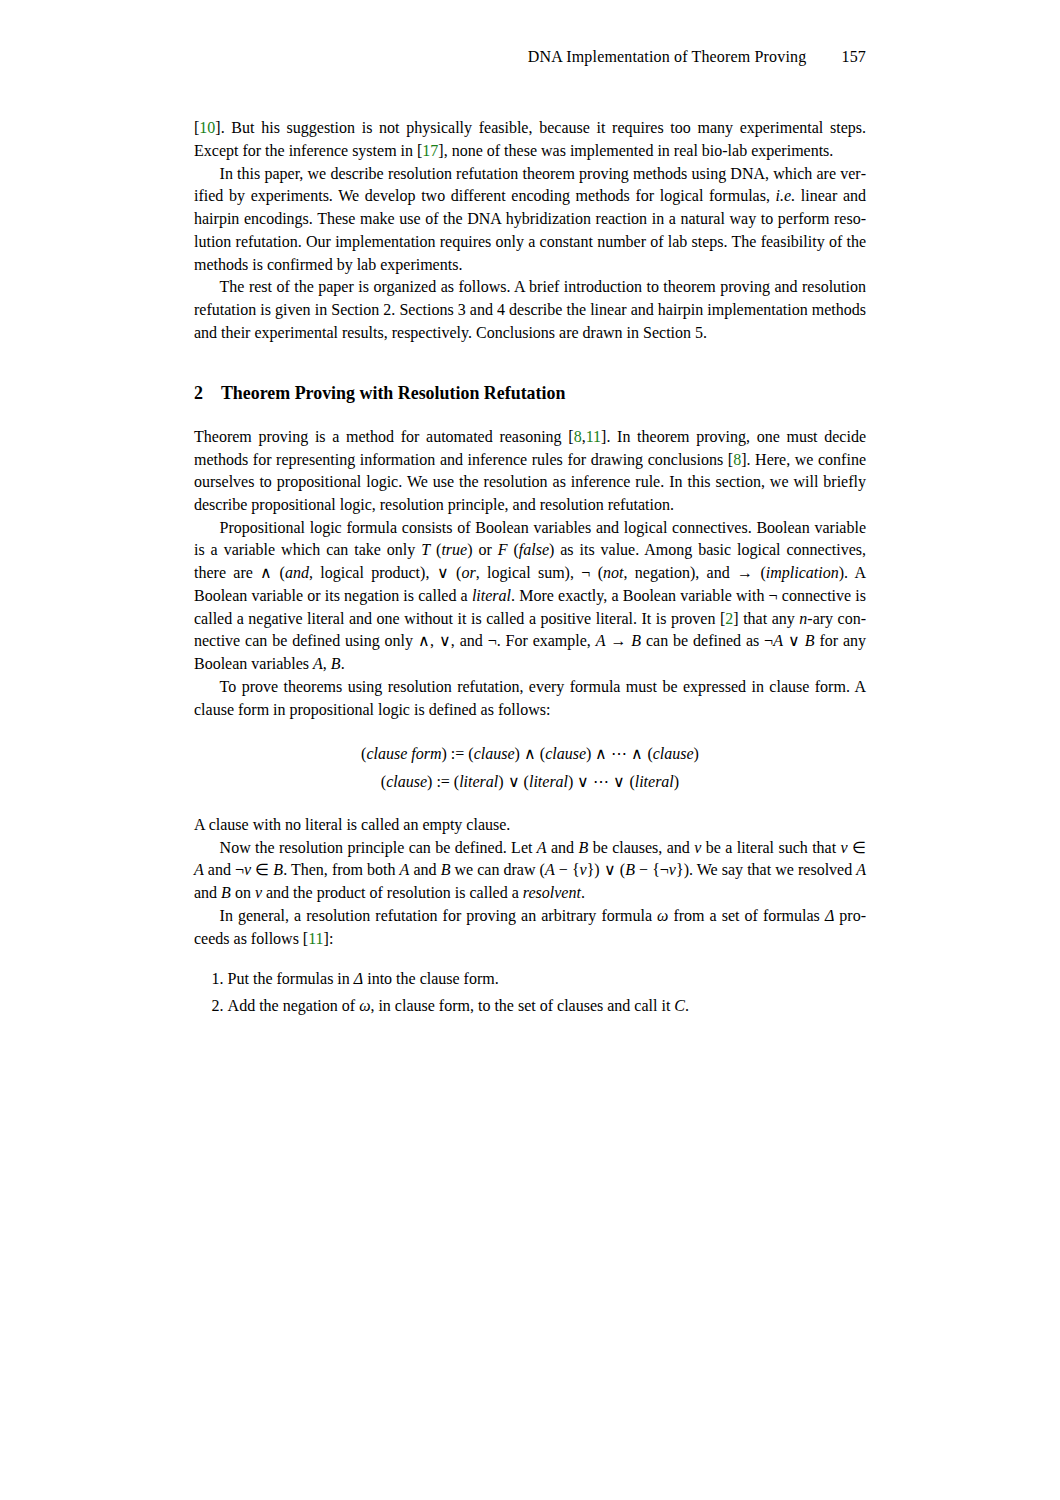DNA Implementation of Theorem Proving157
[10]. But his suggestion is not physically feasible, because it requires too many experimental steps. Except for the inference system in [17], none of these was implemented in real bio-lab experiments.
In this paper, we describe resolution refutation theorem proving methods using DNA, which are verified by experiments. We develop two different encoding methods for logical formulas, i.e. linear and hairpin encodings. These make use of the DNA hybridization reaction in a natural way to perform resolution refutation. Our implementation requires only a constant number of lab steps. The feasibility of the methods is confirmed by lab experiments.
The rest of the paper is organized as follows. A brief introduction to theorem proving and resolution refutation is given in Section 2. Sections 3 and 4 describe the linear and hairpin implementation methods and their experimental results, respectively. Conclusions are drawn in Section 5.
2 Theorem Proving with Resolution Refutation
Theorem proving is a method for automated reasoning [8,11]. In theorem proving, one must decide methods for representing information and inference rules for drawing conclusions [8]. Here, we confine ourselves to propositional logic. We use the resolution as inference rule. In this section, we will briefly describe propositional logic, resolution principle, and resolution refutation.
Propositional logic formula consists of Boolean variables and logical connectives. Boolean variable is a variable which can take only T (true) or F (false) as its value. Among basic logical connectives, there are ∧ (and, logical product), ∨ (or, logical sum), ¬ (not, negation), and → (implication). A Boolean variable or its negation is called a literal. More exactly, a Boolean variable with ¬ connective is called a negative literal and one without it is called a positive literal. It is proven [2] that any n-ary connective can be defined using only ∧, ∨, and ¬. For example, A → B can be defined as ¬A ∨ B for any Boolean variables A, B.
To prove theorems using resolution refutation, every formula must be expressed in clause form. A clause form in propositional logic is defined as follows:
(clause form) := (clause) ∧ (clause) ∧ ⋯ ∧ (clause)
(clause) := (literal) ∨ (literal) ∨ ⋯ ∨ (literal)
A clause with no literal is called an empty clause.
Now the resolution principle can be defined. Let A and B be clauses, and v be a literal such that v ∈ A and ¬v ∈ B. Then, from both A and B we can draw (A − {v}) ∨ (B − {¬v}). We say that we resolved A and B on v and the product of resolution is called a resolvent.
In general, a resolution refutation for proving an arbitrary formula ω from a set of formulas Δ proceeds as follows [11]:
Put the formulas in Δ into the clause form.
Add the negation of ω, in clause form, to the set of clauses and call it C.